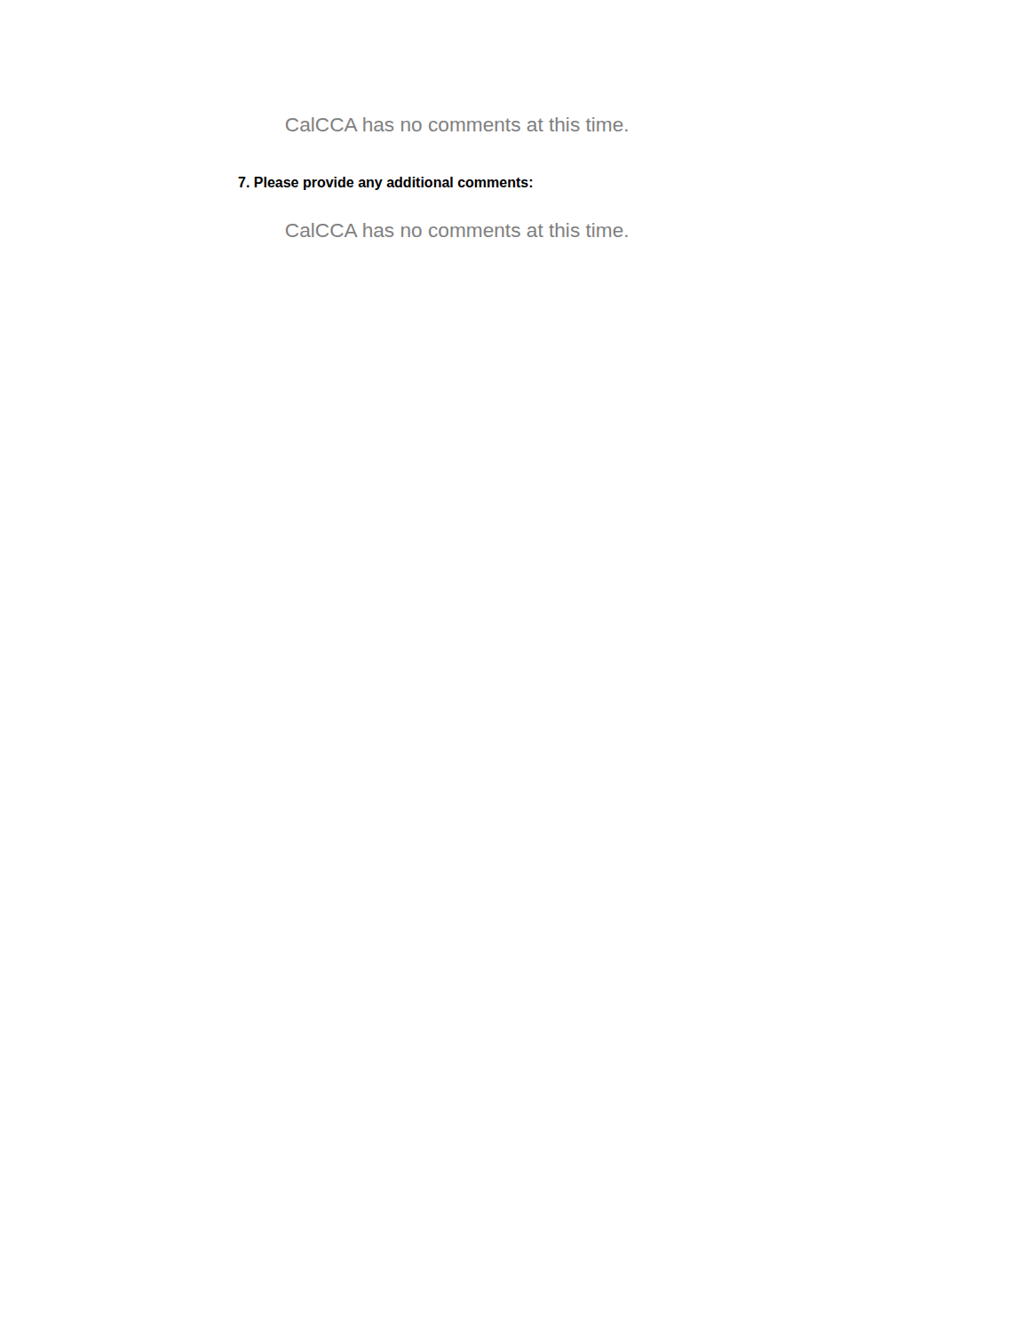CalCCA has no comments at this time.
7. Please provide any additional comments:
CalCCA has no comments at this time.